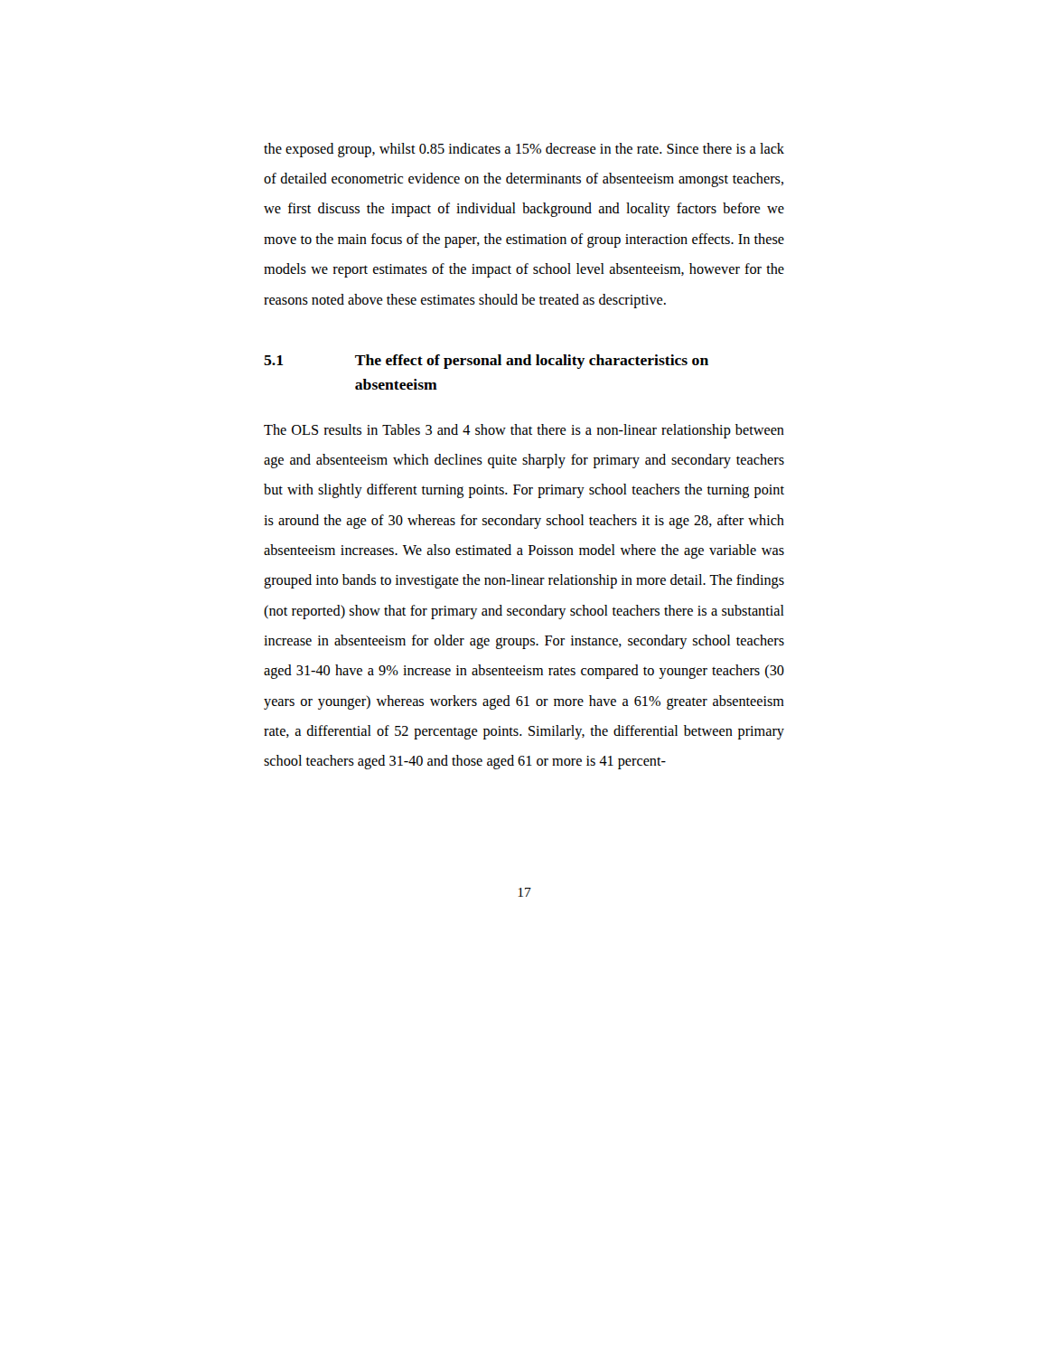the exposed group, whilst 0.85 indicates a 15% decrease in the rate. Since there is a lack of detailed econometric evidence on the determinants of absenteeism amongst teachers, we first discuss the impact of individual background and locality factors before we move to the main focus of the paper, the estimation of group interaction effects. In these models we report estimates of the impact of school level absenteeism, however for the reasons noted above these estimates should be treated as descriptive.
5.1 The effect of personal and locality characteristics on absenteeism
The OLS results in Tables 3 and 4 show that there is a non-linear relationship between age and absenteeism which declines quite sharply for primary and secondary teachers but with slightly different turning points. For primary school teachers the turning point is around the age of 30 whereas for secondary school teachers it is age 28, after which absenteeism increases. We also estimated a Poisson model where the age variable was grouped into bands to investigate the non-linear relationship in more detail. The findings (not reported) show that for primary and secondary school teachers there is a substantial increase in absenteeism for older age groups. For instance, secondary school teachers aged 31-40 have a 9% increase in absenteeism rates compared to younger teachers (30 years or younger) whereas workers aged 61 or more have a 61% greater absenteeism rate, a differential of 52 percentage points. Similarly, the differential between primary school teachers aged 31-40 and those aged 61 or more is 41 percent-
17